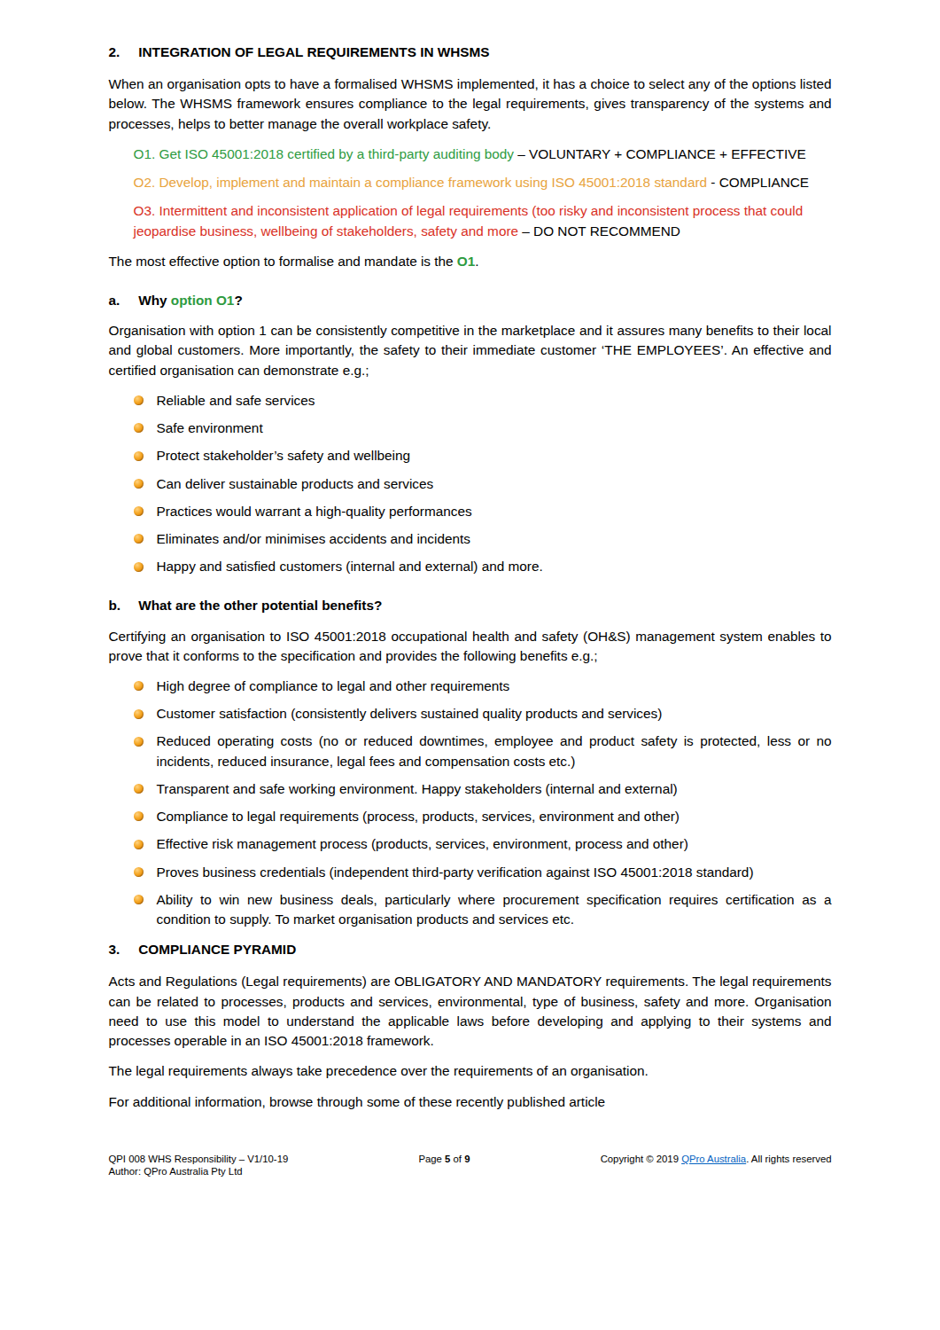2. Integration of Legal Requirements in WHSMS
When an organisation opts to have a formalised WHSMS implemented, it has a choice to select any of the options listed below. The WHSMS framework ensures compliance to the legal requirements, gives transparency of the systems and processes, helps to better manage the overall workplace safety.
O1. Get ISO 45001:2018 certified by a third-party auditing body – VOLUNTARY + COMPLIANCE + EFFECTIVE
O2. Develop, implement and maintain a compliance framework using ISO 45001:2018 standard - COMPLIANCE
O3. Intermittent and inconsistent application of legal requirements (too risky and inconsistent process that could jeopardise business, wellbeing of stakeholders, safety and more – DO NOT RECOMMEND
The most effective option to formalise and mandate is the O1.
a. Why option O1?
Organisation with option 1 can be consistently competitive in the marketplace and it assures many benefits to their local and global customers. More importantly, the safety to their immediate customer ‘THE EMPLOYEES’. An effective and certified organisation can demonstrate e.g.;
Reliable and safe services
Safe environment
Protect stakeholder’s safety and wellbeing
Can deliver sustainable products and services
Practices would warrant a high-quality performances
Eliminates and/or minimises accidents and incidents
Happy and satisfied customers (internal and external) and more.
b. What are the other potential benefits?
Certifying an organisation to ISO 45001:2018 occupational health and safety (OH&S) management system enables to prove that it conforms to the specification and provides the following benefits e.g.;
High degree of compliance to legal and other requirements
Customer satisfaction (consistently delivers sustained quality products and services)
Reduced operating costs (no or reduced downtimes, employee and product safety is protected, less or no incidents, reduced insurance, legal fees and compensation costs etc.)
Transparent and safe working environment. Happy stakeholders (internal and external)
Compliance to legal requirements (process, products, services, environment and other)
Effective risk management process (products, services, environment, process and other)
Proves business credentials (independent third-party verification against ISO 45001:2018 standard)
Ability to win new business deals, particularly where procurement specification requires certification as a condition to supply. To market organisation products and services etc.
3. Compliance Pyramid
Acts and Regulations (Legal requirements) are OBLIGATORY AND MANDATORY requirements. The legal requirements can be related to processes, products and services, environmental, type of business, safety and more. Organisation need to use this model to understand the applicable laws before developing and applying to their systems and processes operable in an ISO 45001:2018 framework.
The legal requirements always take precedence over the requirements of an organisation.
For additional information, browse through some of these recently published article
QPI 008 WHS Responsibility – V1/10-19
Author: QPro Australia Pty Ltd
Page 5 of 9
Copyright © 2019 QPro Australia. All rights reserved